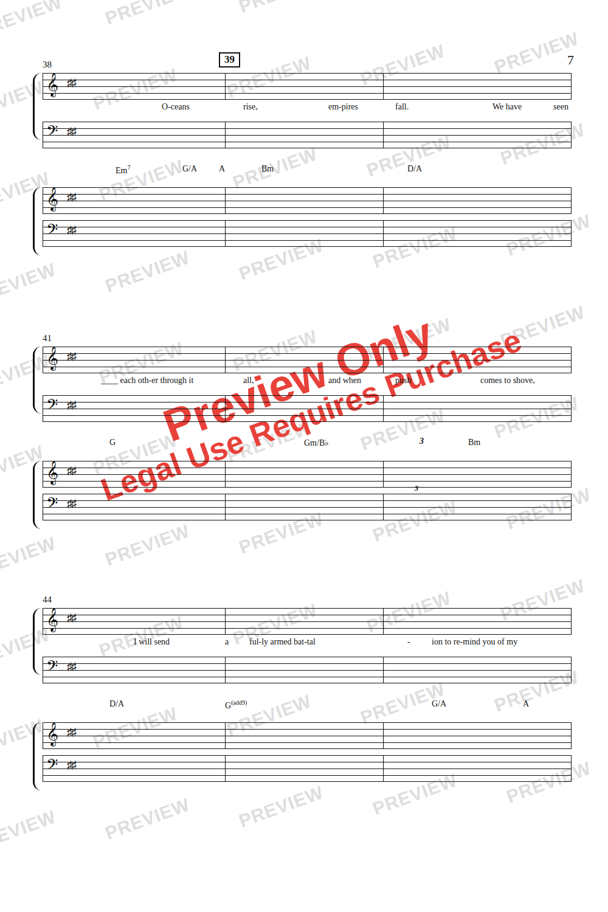PREVIEW PREVIEW PREVIEW PREVIEW PREVIEW PREVIEW PREVIEW PREVIEW PREVIEW PREVIEW PREVIEW PREVIEW PREVIEW PREVIEW PREVIEW PREVIEW PREVIEW PREVIEW PREVIEW PREVIEW PREVIEW PREVIEW PREVIEW PREVIEW PREVIEW PREVIEW PREVIEW PREVIEW PREVIEW PREVIEW PREVIEW PREVIEW PREVIEW PREVIEW PREVIEW PREVIEW PREVIEW PREVIEW PREVIEW PREVIEW PREVIEW PREVIEW PREVIEW PREVIEW PREVIEW PREVIEW PREVIEW PREVIEW PREVIEW PREVIEW
Preview Only
Legal Use Requires Purchase
7
38
39
𝄞 ♯♯
O‑ceans rise, em‑pires fall. We have seen
𝄢 ♯♯
Em7 G/A A Bm D/A
𝄞 ♯♯
𝄢 ♯♯
41
𝄞 ♯♯
____ each oth‑er through it all, and when push comes to shove,
𝄢 ♯♯
G Gm/B♭ Bm 3
𝄞 ♯♯
𝄢 ♯♯ 3
44
𝄞 ♯♯
I will send a ful‑ly armed bat‑tal - ion to re‑mind you of my
𝄢 ♯♯
D/A G(add9) G/A A
𝄞 ♯♯
𝄢 ♯♯
41860